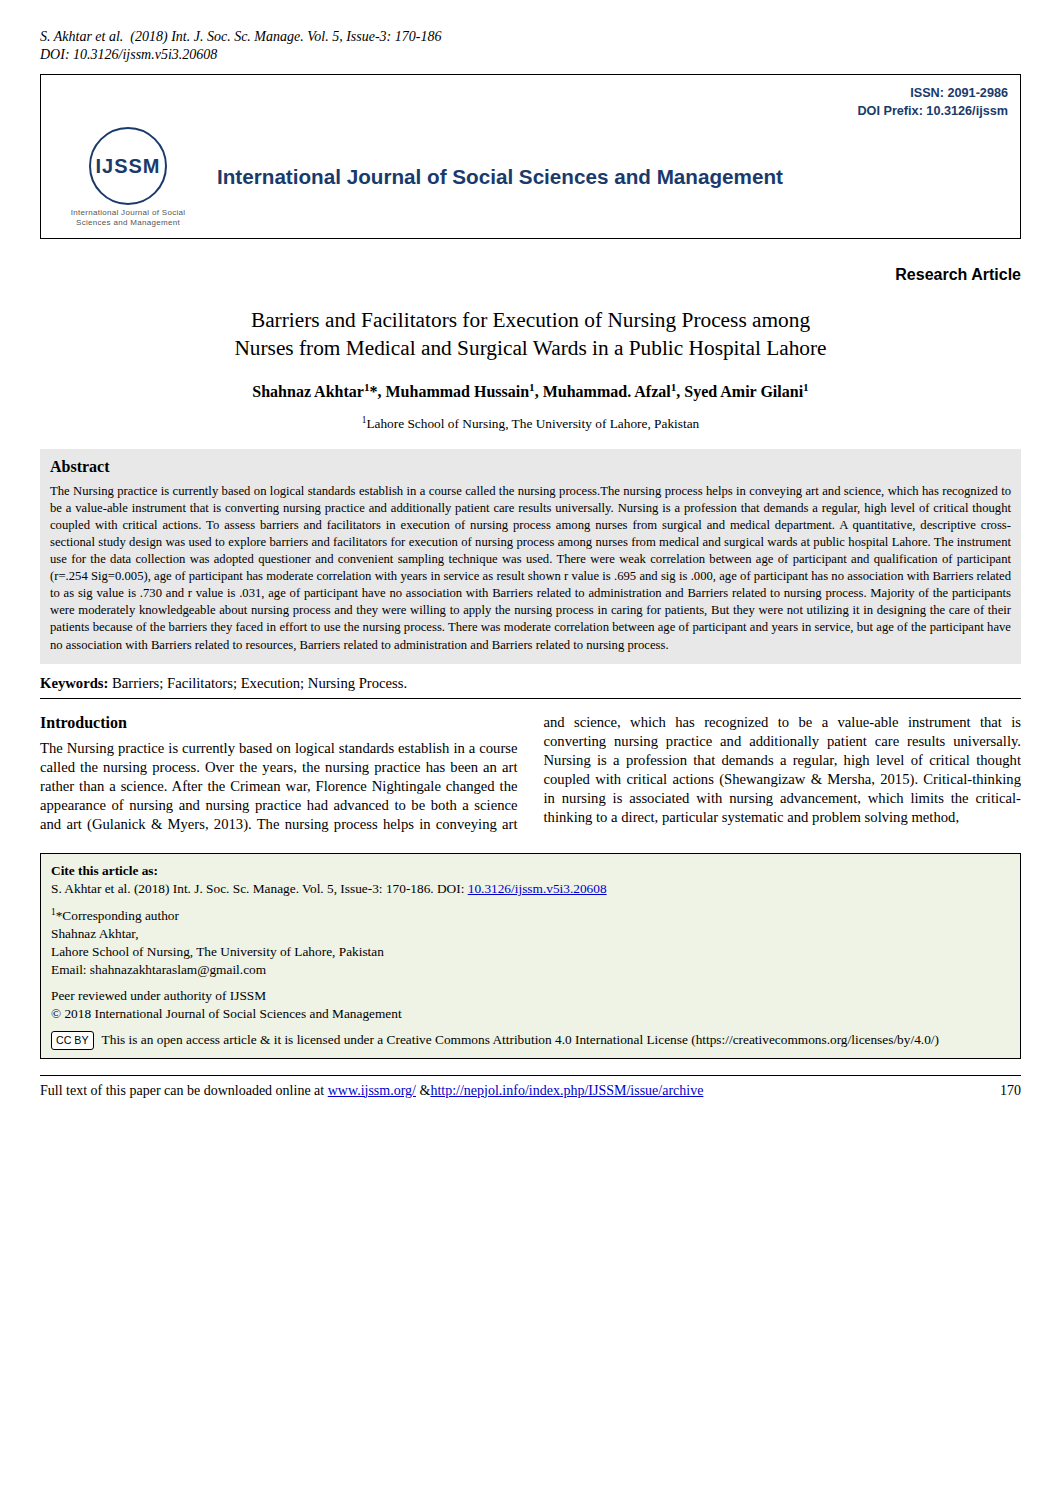S. Akhtar et al. (2018) Int. J. Soc. Sc. Manage. Vol. 5, Issue-3: 170-186
DOI: 10.3126/ijssm.v5i3.20608
ISSN: 2091-2986
DOI Prefix: 10.3126/ijssm
IJSSM
International Journal of Social Sciences and Management
International Journal of Social Sciences and Management
Research Article
Barriers and Facilitators for Execution of Nursing Process among
Nurses from Medical and Surgical Wards in a Public Hospital Lahore
Shahnaz Akhtar1*, Muhammad Hussain1, Muhammad. Afzal1, Syed Amir Gilani1
1Lahore School of Nursing, The University of Lahore, Pakistan
Abstract
The Nursing practice is currently based on logical standards establish in a course called the nursing process.The nursing process helps in conveying art and science, which has recognized to be a value-able instrument that is converting nursing practice and additionally patient care results universally. Nursing is a profession that demands a regular, high level of critical thought coupled with critical actions. To assess barriers and facilitators in execution of nursing process among nurses from surgical and medical department. A quantitative, descriptive cross-sectional study design was used to explore barriers and facilitators for execution of nursing process among nurses from medical and surgical wards at public hospital Lahore. The instrument use for the data collection was adopted questioner and convenient sampling technique was used. There were weak correlation between age of participant and qualification of participant (r=.254 Sig=0.005), age of participant has moderate correlation with years in service as result shown r value is .695 and sig is .000, age of participant has no association with Barriers related to as sig value is .730 and r value is .031, age of participant have no association with Barriers related to administration and Barriers related to nursing process. Majority of the participants were moderately knowledgeable about nursing process and they were willing to apply the nursing process in caring for patients, But they were not utilizing it in designing the care of their patients because of the barriers they faced in effort to use the nursing process. There was moderate correlation between age of participant and years in service, but age of the participant have no association with Barriers related to resources, Barriers related to administration and Barriers related to nursing process.
Keywords: Barriers; Facilitators; Execution; Nursing Process.
Introduction
The Nursing practice is currently based on logical standards establish in a course called the nursing process. Over the years, the nursing practice has been an art rather than a science. After the Crimean war, Florence Nightingale changed the appearance of nursing and nursing practice had advanced to be both a science and art (Gulanick & Myers, 2013). The nursing process helps in conveying art and science, which has recognized to be a value-able instrument that is converting nursing practice and additionally patient care results universally. Nursing is a profession that demands a regular, high level of critical thought coupled with critical actions (Shewangizaw & Mersha, 2015). Critical-thinking in nursing is associated with nursing advancement, which limits the critical-thinking to a direct, particular systematic and problem solving method,
Cite this article as:
S. Akhtar et al. (2018) Int. J. Soc. Sc. Manage. Vol. 5, Issue-3: 170-186. DOI: 10.3126/ijssm.v5i3.20608
1*Corresponding author
Shahnaz Akhtar,
Lahore School of Nursing, The University of Lahore, Pakistan
Email: shahnazakhtaraslam@gmail.com
Peer reviewed under authority of IJSSM
© 2018 International Journal of Social Sciences and Management
CC BY
This is an open access article & it is licensed under a Creative Commons Attribution 4.0 International License (https://creativecommons.org/licenses/by/4.0/)
Full text of this paper can be downloaded online at www.ijssm.org/ &http://nepjol.info/index.php/IJSSM/issue/archive
170